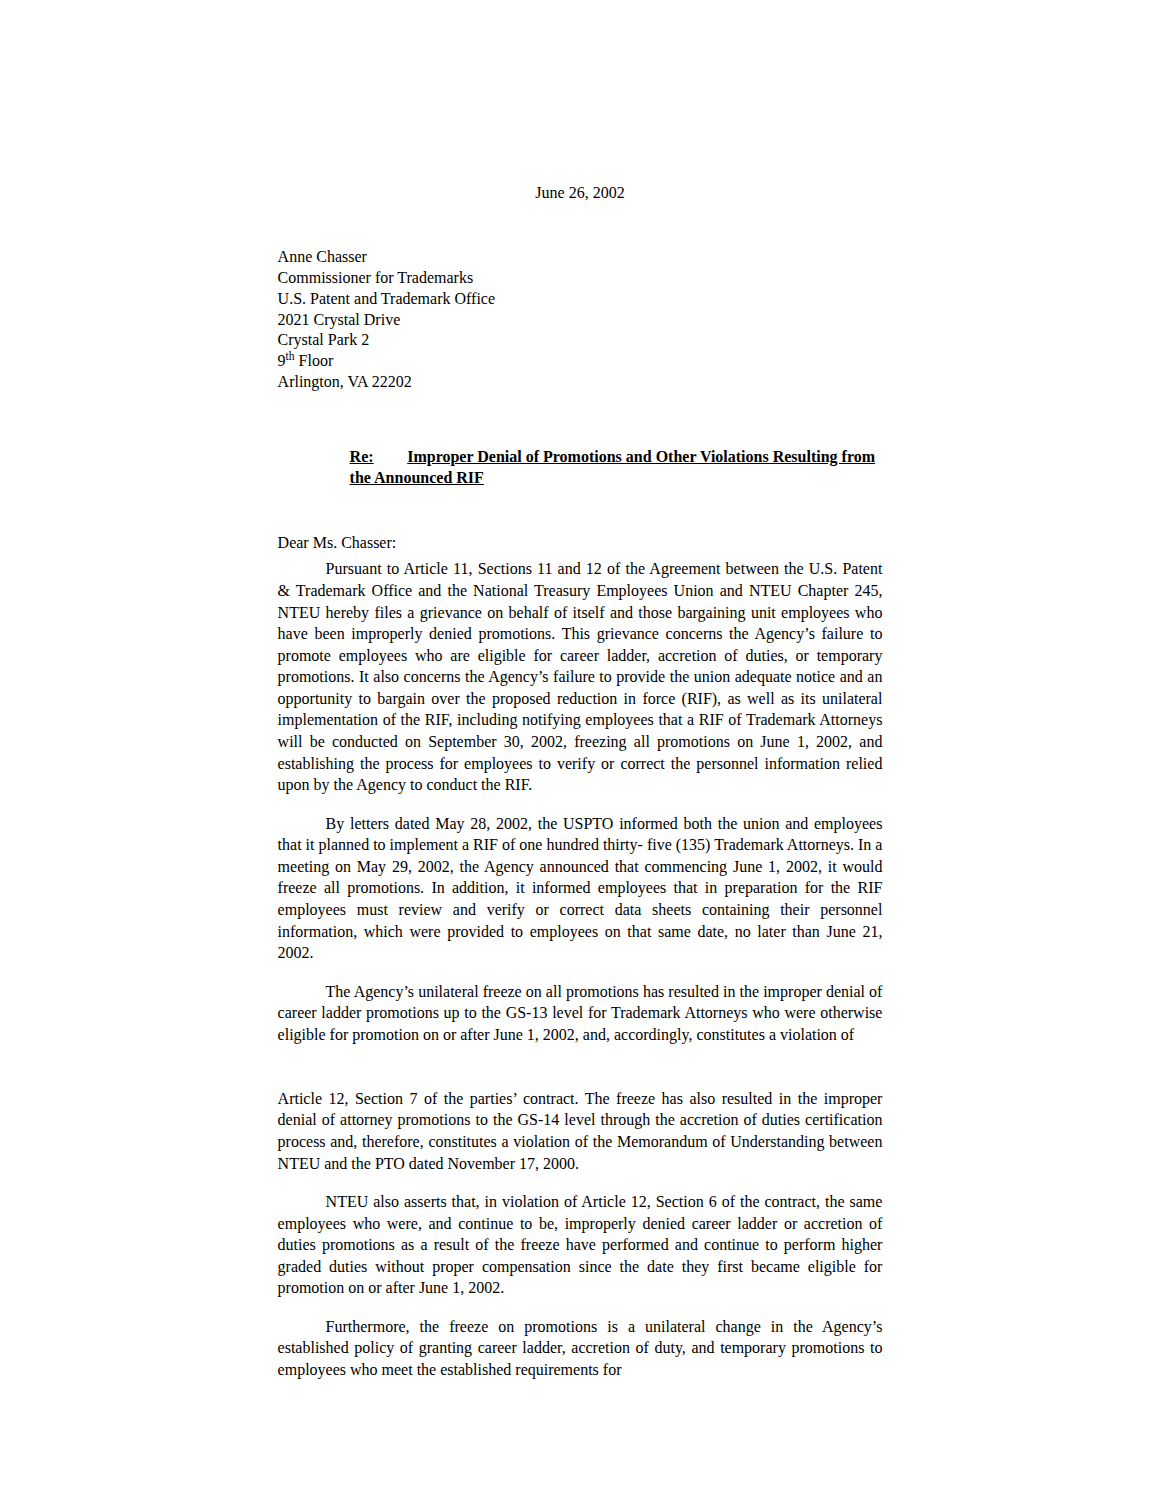June 26, 2002
Anne Chasser
Commissioner for Trademarks
U.S. Patent and Trademark Office
2021 Crystal Drive
Crystal Park 2
9th Floor
Arlington, VA 22202
Re: Improper Denial of Promotions and Other Violations Resulting from the Announced RIF
Dear Ms. Chasser:
Pursuant to Article 11, Sections 11 and 12 of the Agreement between the U.S. Patent & Trademark Office and the National Treasury Employees Union and NTEU Chapter 245, NTEU hereby files a grievance on behalf of itself and those bargaining unit employees who have been improperly denied promotions. This grievance concerns the Agency’s failure to promote employees who are eligible for career ladder, accretion of duties, or temporary promotions. It also concerns the Agency’s failure to provide the union adequate notice and an opportunity to bargain over the proposed reduction in force (RIF), as well as its unilateral implementation of the RIF, including notifying employees that a RIF of Trademark Attorneys will be conducted on September 30, 2002, freezing all promotions on June 1, 2002, and establishing the process for employees to verify or correct the personnel information relied upon by the Agency to conduct the RIF.
By letters dated May 28, 2002, the USPTO informed both the union and employees that it planned to implement a RIF of one hundred thirty- five (135) Trademark Attorneys. In a meeting on May 29, 2002, the Agency announced that commencing June 1, 2002, it would freeze all promotions. In addition, it informed employees that in preparation for the RIF employees must review and verify or correct data sheets containing their personnel information, which were provided to employees on that same date, no later than June 21, 2002.
The Agency’s unilateral freeze on all promotions has resulted in the improper denial of career ladder promotions up to the GS-13 level for Trademark Attorneys who were otherwise eligible for promotion on or after June 1, 2002, and, accordingly, constitutes a violation of
Article 12, Section 7 of the parties’ contract. The freeze has also resulted in the improper denial of attorney promotions to the GS-14 level through the accretion of duties certification process and, therefore, constitutes a violation of the Memorandum of Understanding between NTEU and the PTO dated November 17, 2000.
NTEU also asserts that, in violation of Article 12, Section 6 of the contract, the same employees who were, and continue to be, improperly denied career ladder or accretion of duties promotions as a result of the freeze have performed and continue to perform higher graded duties without proper compensation since the date they first became eligible for promotion on or after June 1, 2002.
Furthermore, the freeze on promotions is a unilateral change in the Agency’s established policy of granting career ladder, accretion of duty, and temporary promotions to employees who meet the established requirements for